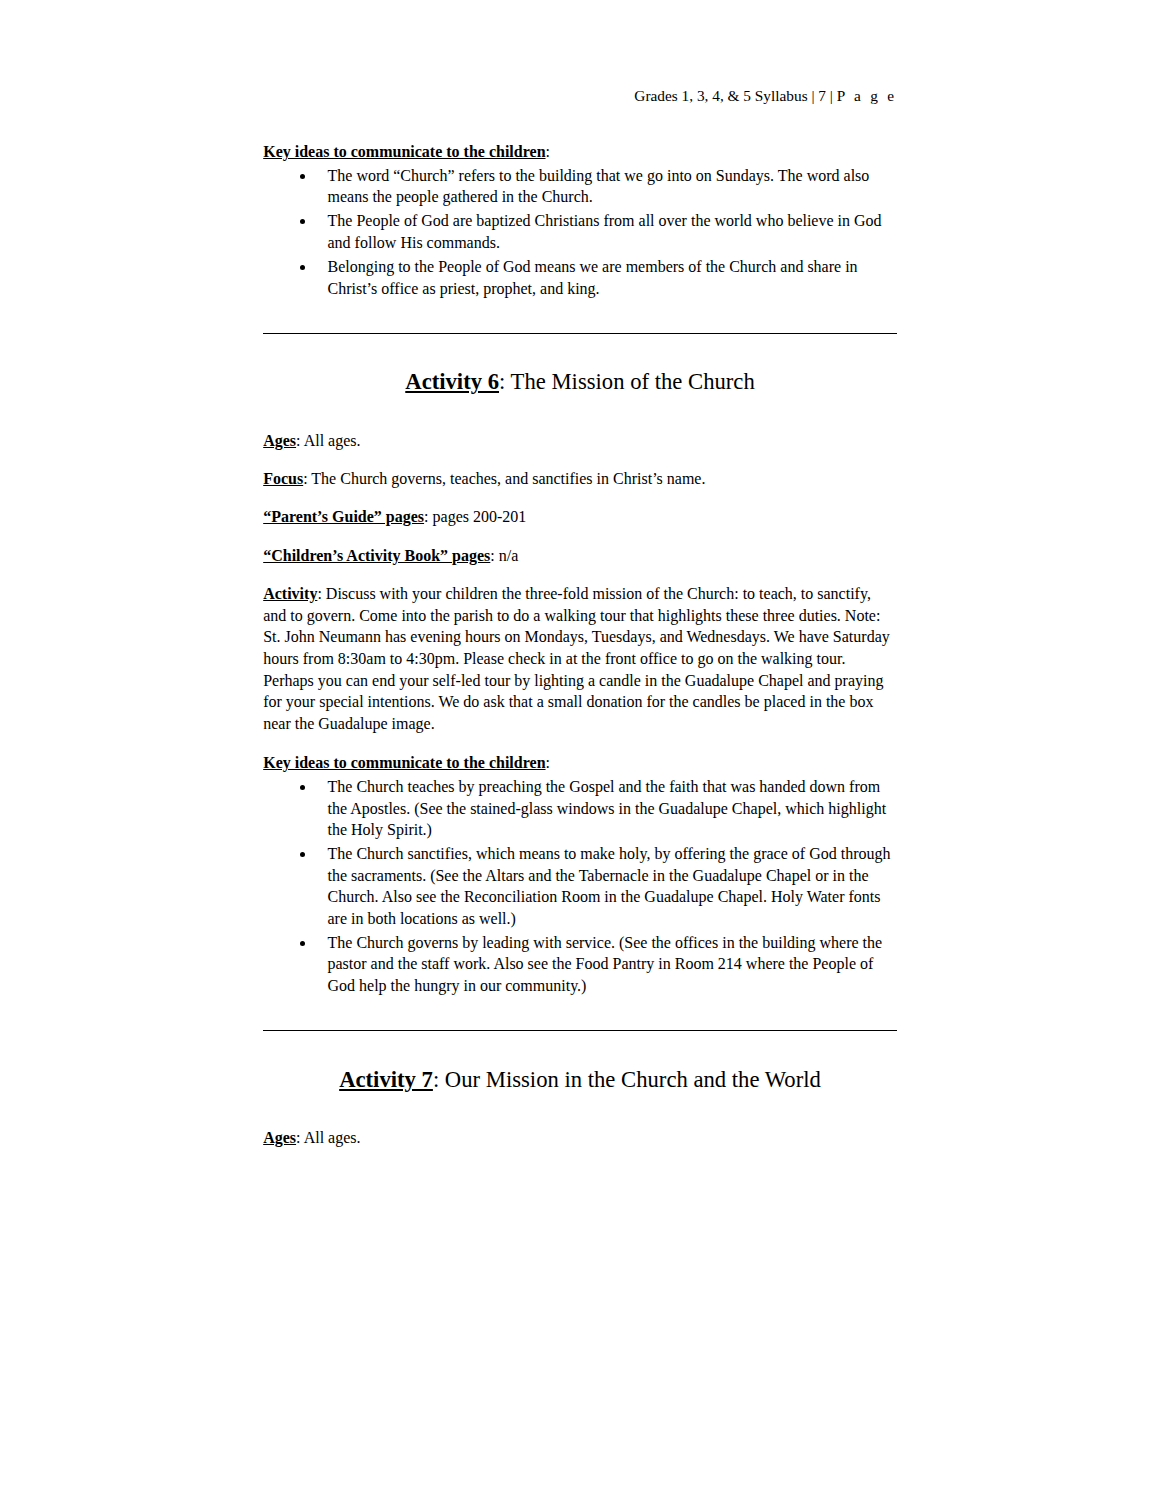Grades 1, 3, 4, & 5 Syllabus | 7 | P a g e
Key ideas to communicate to the children:
The word “Church” refers to the building that we go into on Sundays. The word also means the people gathered in the Church.
The People of God are baptized Christians from all over the world who believe in God and follow His commands.
Belonging to the People of God means we are members of the Church and share in Christ’s office as priest, prophet, and king.
Activity 6: The Mission of the Church
Ages: All ages.
Focus: The Church governs, teaches, and sanctifies in Christ’s name.
“Parent’s Guide” pages: pages 200-201
“Children’s Activity Book” pages: n/a
Activity: Discuss with your children the three-fold mission of the Church: to teach, to sanctify, and to govern. Come into the parish to do a walking tour that highlights these three duties. Note: St. John Neumann has evening hours on Mondays, Tuesdays, and Wednesdays. We have Saturday hours from 8:30am to 4:30pm. Please check in at the front office to go on the walking tour. Perhaps you can end your self-led tour by lighting a candle in the Guadalupe Chapel and praying for your special intentions. We do ask that a small donation for the candles be placed in the box near the Guadalupe image.
Key ideas to communicate to the children:
The Church teaches by preaching the Gospel and the faith that was handed down from the Apostles. (See the stained-glass windows in the Guadalupe Chapel, which highlight the Holy Spirit.)
The Church sanctifies, which means to make holy, by offering the grace of God through the sacraments. (See the Altars and the Tabernacle in the Guadalupe Chapel or in the Church. Also see the Reconciliation Room in the Guadalupe Chapel. Holy Water fonts are in both locations as well.)
The Church governs by leading with service. (See the offices in the building where the pastor and the staff work. Also see the Food Pantry in Room 214 where the People of God help the hungry in our community.)
Activity 7: Our Mission in the Church and the World
Ages: All ages.